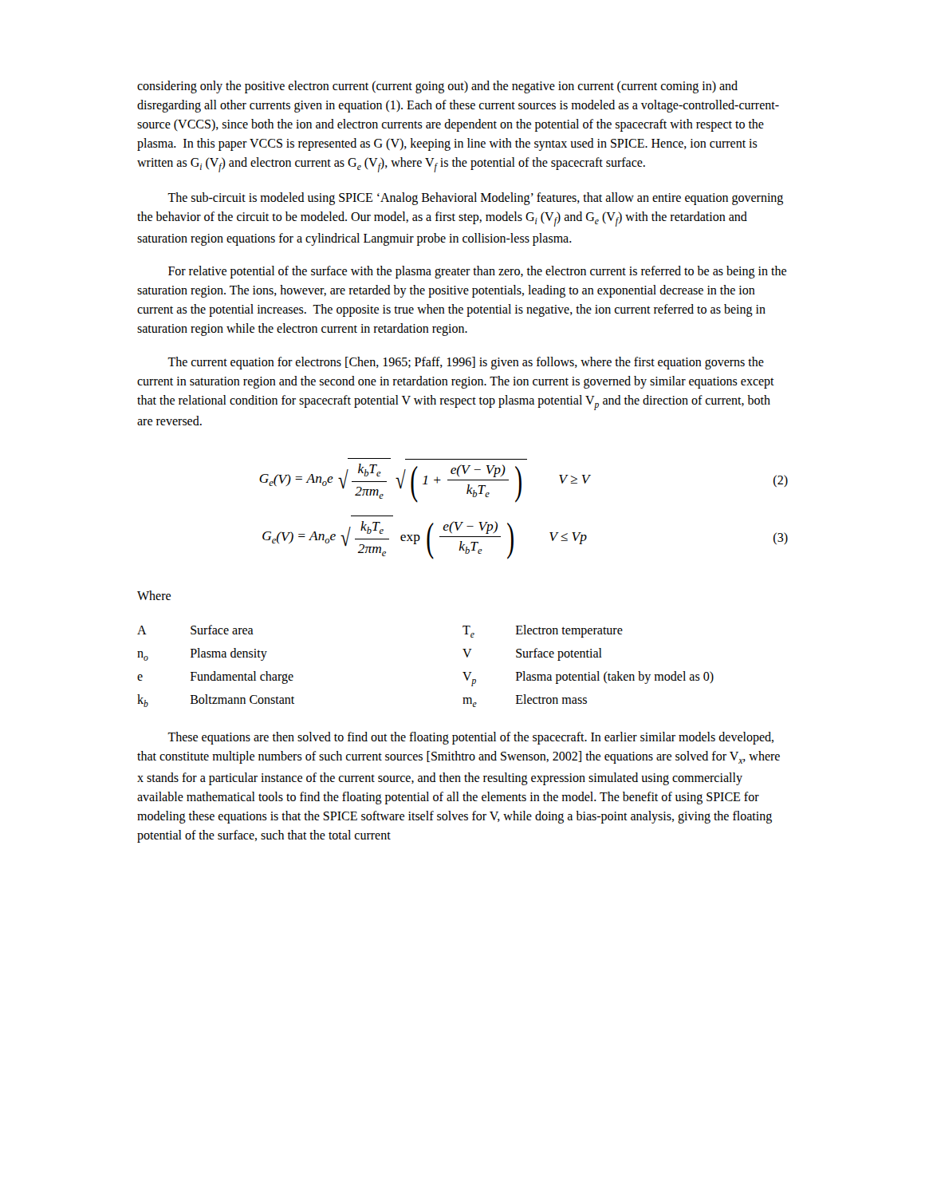considering only the positive electron current (current going out) and the negative ion current (current coming in) and disregarding all other currents given in equation (1). Each of these current sources is modeled as a voltage-controlled-current-source (VCCS), since both the ion and electron currents are dependent on the potential of the spacecraft with respect to the plasma. In this paper VCCS is represented as G (V), keeping in line with the syntax used in SPICE. Hence, ion current is written as Gi (Vf) and electron current as Ge (Vf), where Vf is the potential of the spacecraft surface.
The sub-circuit is modeled using SPICE ‘Analog Behavioral Modeling’ features, that allow an entire equation governing the behavior of the circuit to be modeled. Our model, as a first step, models Gi (Vf) and Ge (Vf) with the retardation and saturation region equations for a cylindrical Langmuir probe in collision-less plasma.
For relative potential of the surface with the plasma greater than zero, the electron current is referred to be as being in the saturation region. The ions, however, are retarded by the positive potentials, leading to an exponential decrease in the ion current as the potential increases. The opposite is true when the potential is negative, the ion current referred to as being in saturation region while the electron current in retardation region.
The current equation for electrons [Chen, 1965; Pfaff, 1996] is given as follows, where the first equation governs the current in saturation region and the second one in retardation region. The ion current is governed by similar equations except that the relational condition for spacecraft potential V with respect top plasma potential Vp and the direction of current, both are reversed.
| G e (V) = An o e √ k b T e 2πm e √ ( 1 + e(V − Vp) k b T e ) V ≥ V | (2) |
| G e (V) = An o e √ k b T e 2πm e exp ( e(V − Vp) k b T e ) V ≤ Vp | (3) |
Where
| A | Surface area | T e | Electron temperature |
| n o | Plasma density | V | Surface potential |
| e | Fundamental charge | V p | Plasma potential (taken by model as 0) |
| k b | Boltzmann Constant | m e | Electron mass |
These equations are then solved to find out the floating potential of the spacecraft. In earlier similar models developed, that constitute multiple numbers of such current sources [Smithtro and Swenson, 2002] the equations are solved for Vx, where x stands for a particular instance of the current source, and then the resulting expression simulated using commercially available mathematical tools to find the floating potential of all the elements in the model. The benefit of using SPICE for modeling these equations is that the SPICE software itself solves for V, while doing a bias-point analysis, giving the floating potential of the surface, such that the total current